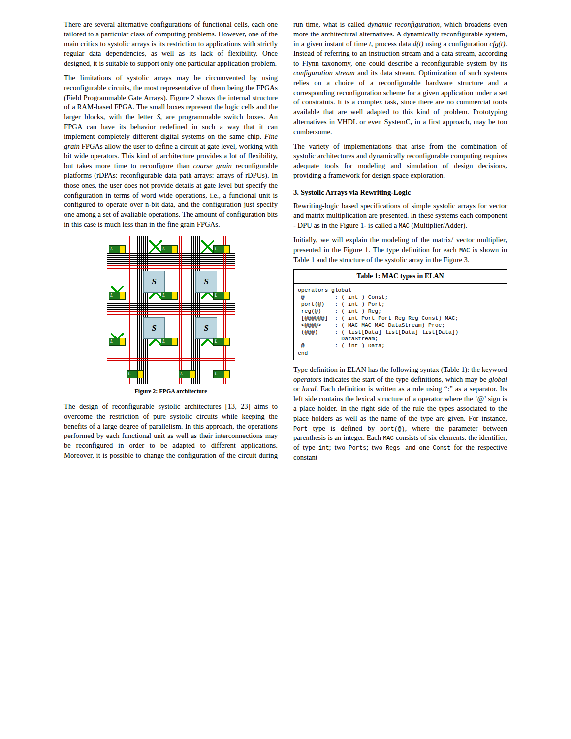There are several alternative configurations of functional cells, each one tailored to a particular class of computing problems. However, one of the main critics to systolic arrays is its restriction to applications with strictly regular data dependencies, as well as its lack of flexibility. Once designed, it is suitable to support only one particular application problem.
The limitations of systolic arrays may be circumvented by using reconfigurable circuits, the most representative of them being the FPGAs (Field Programmable Gate Arrays). Figure 2 shows the internal structure of a RAM-based FPGA. The small boxes represent the logic cells and the larger blocks, with the letter S, are programmable switch boxes. An FPGA can have its behavior redefined in such a way that it can implement completely different digital systems on the same chip. Fine grain FPGAs allow the user to define a circuit at gate level, working with bit wide operators. This kind of architecture provides a lot of flexibility, but takes more time to reconfigure than coarse grain reconfigurable platforms (rDPAs: reconfigurable data path arrays: arrays of rDPUs). In those ones, the user does not provide details at gate level but specify the configuration in terms of word wide operations, i.e., a funcional unit is configured to operate over n-bit data, and the configuration just specify one among a set of avaliable operations. The amount of configuration bits in this case is much less than in the fine grain FPGAs.
S
S
S
S
L
L
L
L
L
L
L
L
L
L
L
L
Figure 2: FPGA architecture
The design of reconfigurable systolic architectures [13, 23] aims to overcome the restriction of pure systolic circuits while keeping the benefits of a large degree of parallelism. In this approach, the operations performed by each functional unit as well as their interconnections may be reconfigured in order to be adapted to different applications. Moreover, it is possible to change the configuration of the circuit during run time, what is called dynamic reconfiguration, which broadens even more the architectural alternatives. A dynamically reconfigurable system, in a given instant of time t, process data d(t) using a configuration cfg(t). Instead of referring to an instruction stream and a data stream, according to Flynn taxonomy, one could describe a reconfigurable system by its configuration stream and its data stream. Optimization of such systems relies on a choice of a reconfigurable hardware structure and a corresponding reconfiguration scheme for a given application under a set of constraints. It is a complex task, since there are no commercial tools available that are well adapted to this kind of problem. Prototyping alternatives in VHDL or even SystemC, in a first approach, may be too cumbersome.
The variety of implementations that arise from the combination of systolic architectures and dynamically reconfigurable computing requires adequate tools for modeling and simulation of design decisions, providing a framework for design space exploration.
3. Systolic Arrays via Rewriting-Logic
Rewriting-logic based specifications of simple systolic arrays for vector and matrix multiplication are presented. In these systems each component - DPU as in the Figure 1- is called a MAC (Multiplier/Adder).
Initially, we will explain the modeling of the matrix/ vector multiplier, presented in the Figure 1. The type definition for each MAC is shown in Table 1 and the structure of the systolic array in the Figure 3.
Table 1: MAC types in ELAN
| operators global @ : ( int ) Const; port(@) : ( int ) Port; reg(@) : ( int ) Reg; [@@@@@@] : ( int Port Port Reg Reg Const) MAC; <@@@@> : ( MAC MAC MAC DataStream) Proc; (@@@) : ( list[Data] list[Data] list[Data]) DataStream; @ : ( int ) Data; end |
Type definition in ELAN has the following syntax (Table 1): the keyword operators indicates the start of the type definitions, which may be global or local. Each definition is written as a rule using “:” as a separator. Its left side contains the lexical structure of a operator where the ‘@’ sign is a place holder. In the right side of the rule the types associated to the place holders as well as the name of the type are given. For instance, Port type is defined by port(@), where the parameter between parenthesis is an integer. Each MAC consists of six elements: the identifier, of type int; two Ports; two Regs and one Const for the respective constant